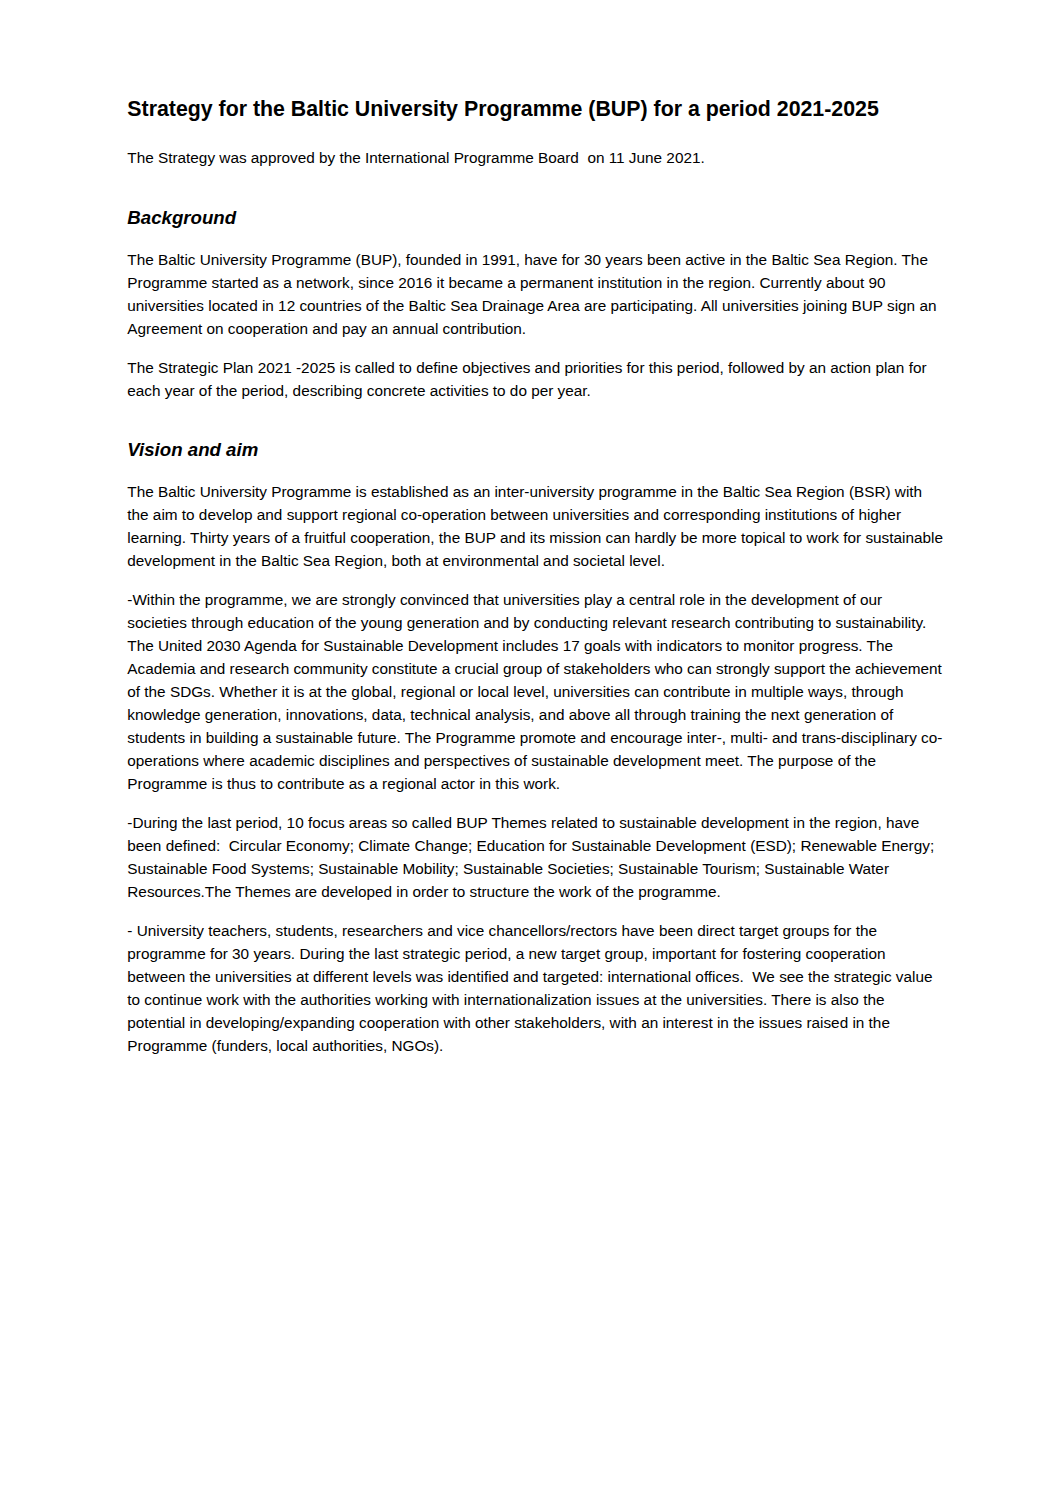Strategy for the Baltic University Programme (BUP) for a period 2021-2025
The Strategy was approved by the International Programme Board on 11 June 2021.
Background
The Baltic University Programme (BUP), founded in 1991, have for 30 years been active in the Baltic Sea Region. The Programme started as a network, since 2016 it became a permanent institution in the region. Currently about 90 universities located in 12 countries of the Baltic Sea Drainage Area are participating. All universities joining BUP sign an Agreement on cooperation and pay an annual contribution.
The Strategic Plan 2021 -2025 is called to define objectives and priorities for this period, followed by an action plan for each year of the period, describing concrete activities to do per year.
Vision and aim
The Baltic University Programme is established as an inter-university programme in the Baltic Sea Region (BSR) with the aim to develop and support regional co-operation between universities and corresponding institutions of higher learning. Thirty years of a fruitful cooperation, the BUP and its mission can hardly be more topical to work for sustainable development in the Baltic Sea Region, both at environmental and societal level.
-Within the programme, we are strongly convinced that universities play a central role in the development of our societies through education of the young generation and by conducting relevant research contributing to sustainability. The United 2030 Agenda for Sustainable Development includes 17 goals with indicators to monitor progress. The Academia and research community constitute a crucial group of stakeholders who can strongly support the achievement of the SDGs. Whether it is at the global, regional or local level, universities can contribute in multiple ways, through knowledge generation, innovations, data, technical analysis, and above all through training the next generation of students in building a sustainable future. The Programme promote and encourage inter-, multi- and trans-disciplinary co-operations where academic disciplines and perspectives of sustainable development meet. The purpose of the Programme is thus to contribute as a regional actor in this work.
-During the last period, 10 focus areas so called BUP Themes related to sustainable development in the region, have been defined: Circular Economy; Climate Change; Education for Sustainable Development (ESD); Renewable Energy; Sustainable Food Systems; Sustainable Mobility; Sustainable Societies; Sustainable Tourism; Sustainable Water Resources.The Themes are developed in order to structure the work of the programme.
- University teachers, students, researchers and vice chancellors/rectors have been direct target groups for the programme for 30 years. During the last strategic period, a new target group, important for fostering cooperation between the universities at different levels was identified and targeted: international offices. We see the strategic value to continue work with the authorities working with internationalization issues at the universities. There is also the potential in developing/expanding cooperation with other stakeholders, with an interest in the issues raised in the Programme (funders, local authorities, NGOs).